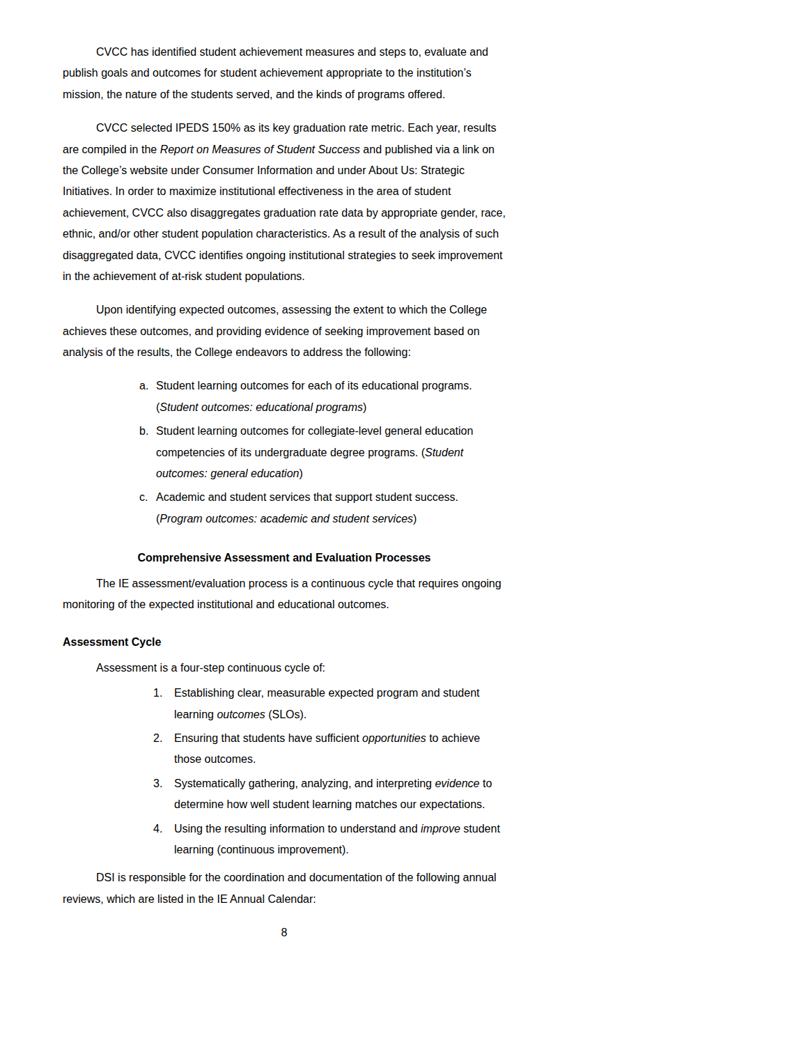CVCC has identified student achievement measures and steps to, evaluate and publish goals and outcomes for student achievement appropriate to the institution’s mission, the nature of the students served, and the kinds of programs offered.
CVCC selected IPEDS 150% as its key graduation rate metric. Each year, results are compiled in the Report on Measures of Student Success and published via a link on the College’s website under Consumer Information and under About Us: Strategic Initiatives. In order to maximize institutional effectiveness in the area of student achievement, CVCC also disaggregates graduation rate data by appropriate gender, race, ethnic, and/or other student population characteristics. As a result of the analysis of such disaggregated data, CVCC identifies ongoing institutional strategies to seek improvement in the achievement of at-risk student populations.
Upon identifying expected outcomes, assessing the extent to which the College achieves these outcomes, and providing evidence of seeking improvement based on analysis of the results, the College endeavors to address the following:
a. Student learning outcomes for each of its educational programs. (Student outcomes: educational programs)
b. Student learning outcomes for collegiate-level general education competencies of its undergraduate degree programs. (Student outcomes: general education)
c. Academic and student services that support student success. (Program outcomes: academic and student services)
Comprehensive Assessment and Evaluation Processes
The IE assessment/evaluation process is a continuous cycle that requires ongoing monitoring of the expected institutional and educational outcomes.
Assessment Cycle
Assessment is a four-step continuous cycle of:
1. Establishing clear, measurable expected program and student learning outcomes (SLOs).
2. Ensuring that students have sufficient opportunities to achieve those outcomes.
3. Systematically gathering, analyzing, and interpreting evidence to determine how well student learning matches our expectations.
4. Using the resulting information to understand and improve student learning (continuous improvement).
DSI is responsible for the coordination and documentation of the following annual reviews, which are listed in the IE Annual Calendar:
8